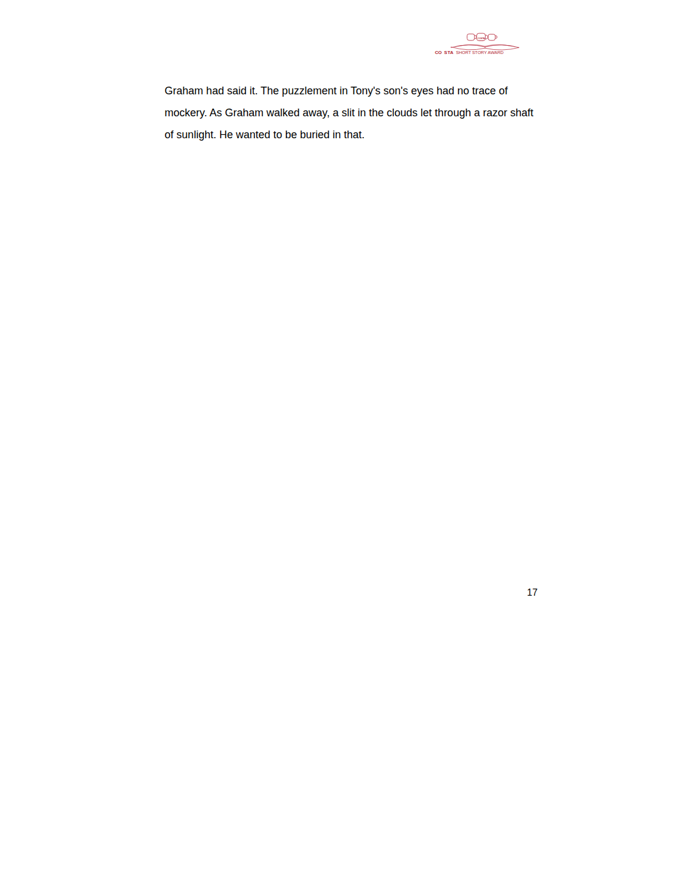COSTA COFFEE CO S TA SHORT STORY AWARD
Graham had said it. The puzzlement in Tony's son's eyes had no trace of mockery. As Graham walked away, a slit in the clouds let through a razor shaft of sunlight. He wanted to be buried in that.
17